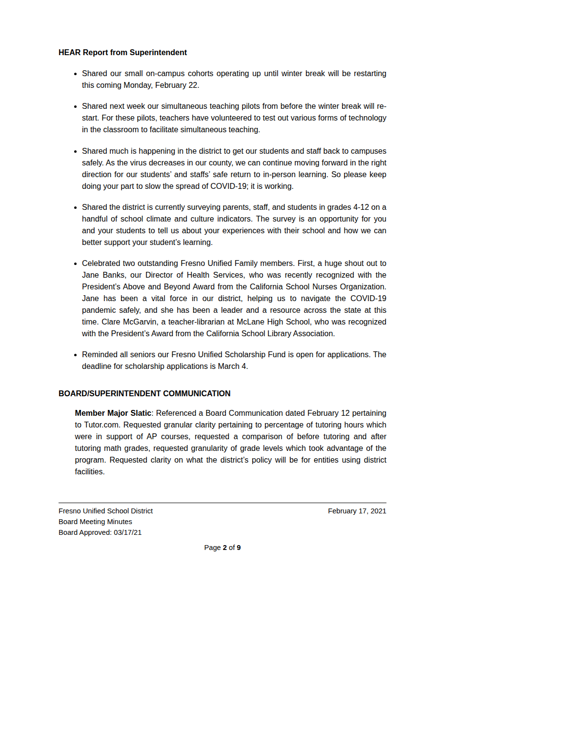HEAR Report from Superintendent
Shared our small on-campus cohorts operating up until winter break will be restarting this coming Monday, February 22.
Shared next week our simultaneous teaching pilots from before the winter break will re-start. For these pilots, teachers have volunteered to test out various forms of technology in the classroom to facilitate simultaneous teaching.
Shared much is happening in the district to get our students and staff back to campuses safely. As the virus decreases in our county, we can continue moving forward in the right direction for our students’ and staffs’ safe return to in-person learning. So please keep doing your part to slow the spread of COVID-19; it is working.
Shared the district is currently surveying parents, staff, and students in grades 4-12 on a handful of school climate and culture indicators. The survey is an opportunity for you and your students to tell us about your experiences with their school and how we can better support your student’s learning.
Celebrated two outstanding Fresno Unified Family members. First, a huge shout out to Jane Banks, our Director of Health Services, who was recently recognized with the President’s Above and Beyond Award from the California School Nurses Organization. Jane has been a vital force in our district, helping us to navigate the COVID-19 pandemic safely, and she has been a leader and a resource across the state at this time. Clare McGarvin, a teacher-librarian at McLane High School, who was recognized with the President’s Award from the California School Library Association.
Reminded all seniors our Fresno Unified Scholarship Fund is open for applications. The deadline for scholarship applications is March 4.
BOARD/SUPERINTENDENT COMMUNICATION
Member Major Slatic: Referenced a Board Communication dated February 12 pertaining to Tutor.com. Requested granular clarity pertaining to percentage of tutoring hours which were in support of AP courses, requested a comparison of before tutoring and after tutoring math grades, requested granularity of grade levels which took advantage of the program. Requested clarity on what the district’s policy will be for entities using district facilities.
Fresno Unified School District
Board Meeting Minutes
Board Approved: 03/17/21
February 17, 2021
Page 2 of 9